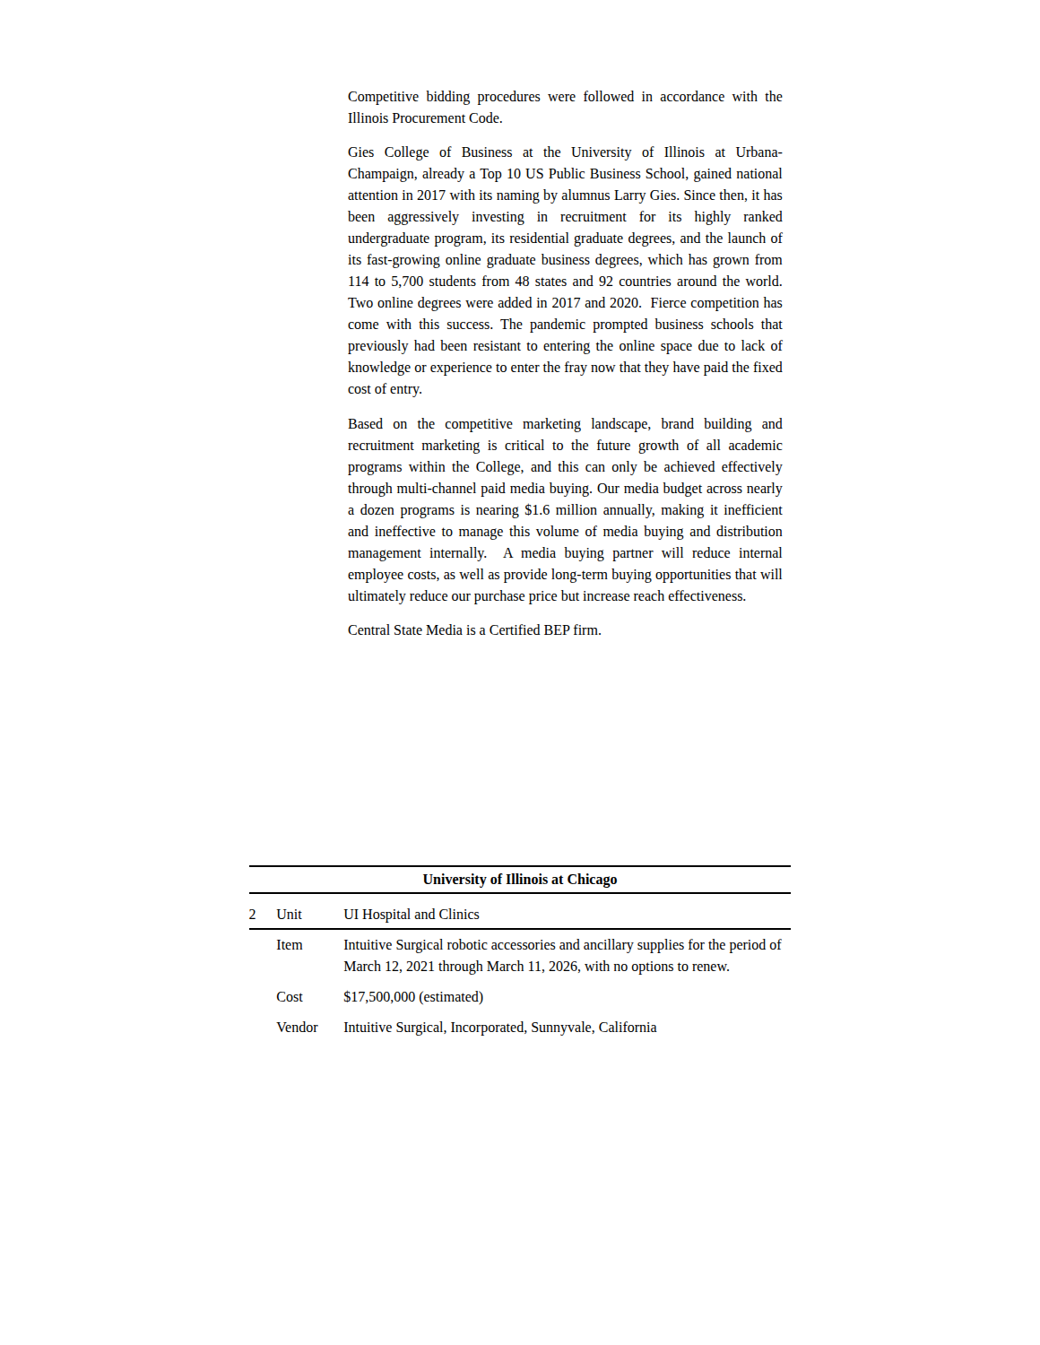Competitive bidding procedures were followed in accordance with the Illinois Procurement Code.
Gies College of Business at the University of Illinois at Urbana-Champaign, already a Top 10 US Public Business School, gained national attention in 2017 with its naming by alumnus Larry Gies. Since then, it has been aggressively investing in recruitment for its highly ranked undergraduate program, its residential graduate degrees, and the launch of its fast-growing online graduate business degrees, which has grown from 114 to 5,700 students from 48 states and 92 countries around the world. Two online degrees were added in 2017 and 2020. Fierce competition has come with this success. The pandemic prompted business schools that previously had been resistant to entering the online space due to lack of knowledge or experience to enter the fray now that they have paid the fixed cost of entry.
Based on the competitive marketing landscape, brand building and recruitment marketing is critical to the future growth of all academic programs within the College, and this can only be achieved effectively through multi-channel paid media buying. Our media budget across nearly a dozen programs is nearing $1.6 million annually, making it inefficient and ineffective to manage this volume of media buying and distribution management internally. A media buying partner will reduce internal employee costs, as well as provide long-term buying opportunities that will ultimately reduce our purchase price but increase reach effectiveness.
Central State Media is a Certified BEP firm.
University of Illinois at Chicago
| 2 | Unit | UI Hospital and Clinics |
| | Item | Intuitive Surgical robotic accessories and ancillary supplies for the period of March 12, 2021 through March 11, 2026, with no options to renew. |
| | Cost | $17,500,000 (estimated) |
| | Vendor | Intuitive Surgical, Incorporated, Sunnyvale, California |